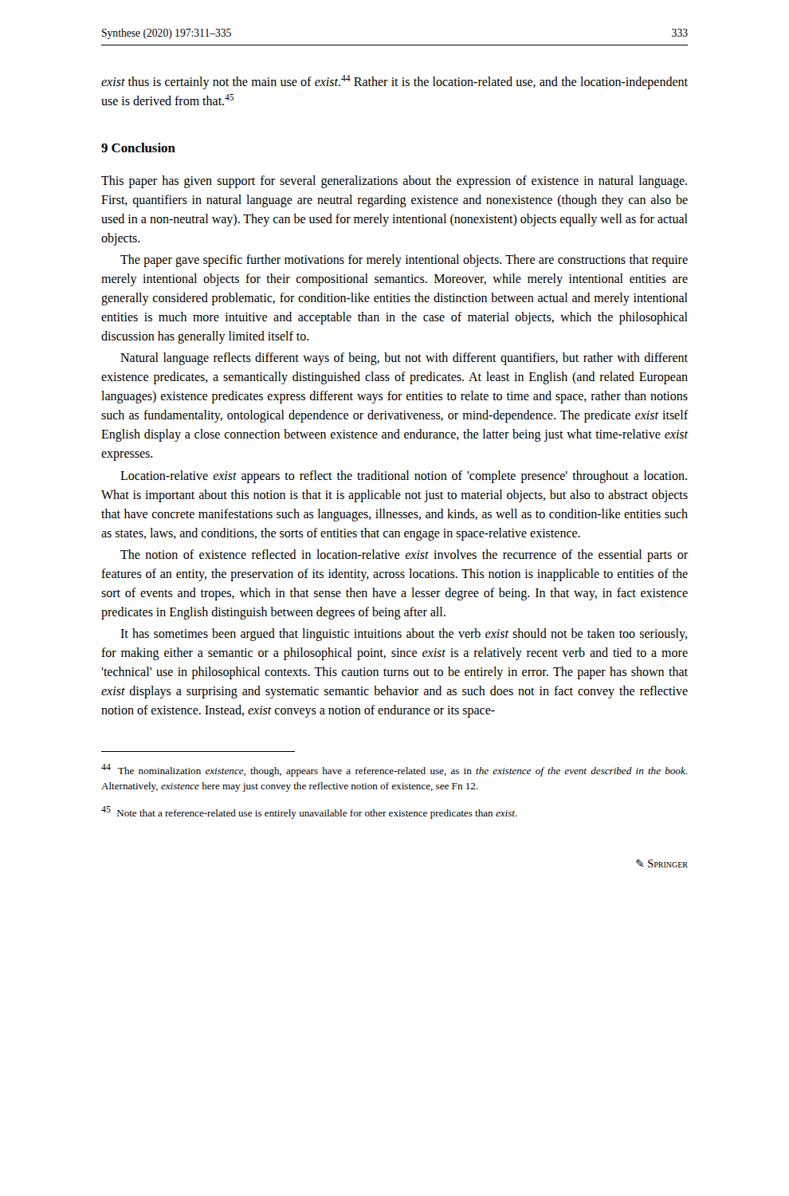Synthese (2020) 197:311–335 333
exist thus is certainly not the main use of exist.44 Rather it is the location-related use, and the location-independent use is derived from that.45
9 Conclusion
This paper has given support for several generalizations about the expression of existence in natural language. First, quantifiers in natural language are neutral regarding existence and nonexistence (though they can also be used in a non-neutral way). They can be used for merely intentional (nonexistent) objects equally well as for actual objects.
The paper gave specific further motivations for merely intentional objects. There are constructions that require merely intentional objects for their compositional semantics. Moreover, while merely intentional entities are generally considered problematic, for condition-like entities the distinction between actual and merely intentional entities is much more intuitive and acceptable than in the case of material objects, which the philosophical discussion has generally limited itself to.
Natural language reflects different ways of being, but not with different quantifiers, but rather with different existence predicates, a semantically distinguished class of predicates. At least in English (and related European languages) existence predicates express different ways for entities to relate to time and space, rather than notions such as fundamentality, ontological dependence or derivativeness, or mind-dependence. The predicate exist itself English display a close connection between existence and endurance, the latter being just what time-relative exist expresses.
Location-relative exist appears to reflect the traditional notion of 'complete presence' throughout a location. What is important about this notion is that it is applicable not just to material objects, but also to abstract objects that have concrete manifestations such as languages, illnesses, and kinds, as well as to condition-like entities such as states, laws, and conditions, the sorts of entities that can engage in space-relative existence.
The notion of existence reflected in location-relative exist involves the recurrence of the essential parts or features of an entity, the preservation of its identity, across locations. This notion is inapplicable to entities of the sort of events and tropes, which in that sense then have a lesser degree of being. In that way, in fact existence predicates in English distinguish between degrees of being after all.
It has sometimes been argued that linguistic intuitions about the verb exist should not be taken too seriously, for making either a semantic or a philosophical point, since exist is a relatively recent verb and tied to a more 'technical' use in philosophical contexts. This caution turns out to be entirely in error. The paper has shown that exist displays a surprising and systematic semantic behavior and as such does not in fact convey the reflective notion of existence. Instead, exist conveys a notion of endurance or its space-
44 The nominalization existence, though, appears have a reference-related use, as in the existence of the event described in the book. Alternatively, existence here may just convey the reflective notion of existence, see Fn 12.
45 Note that a reference-related use is entirely unavailable for other existence predicates than exist.
✎ Springer